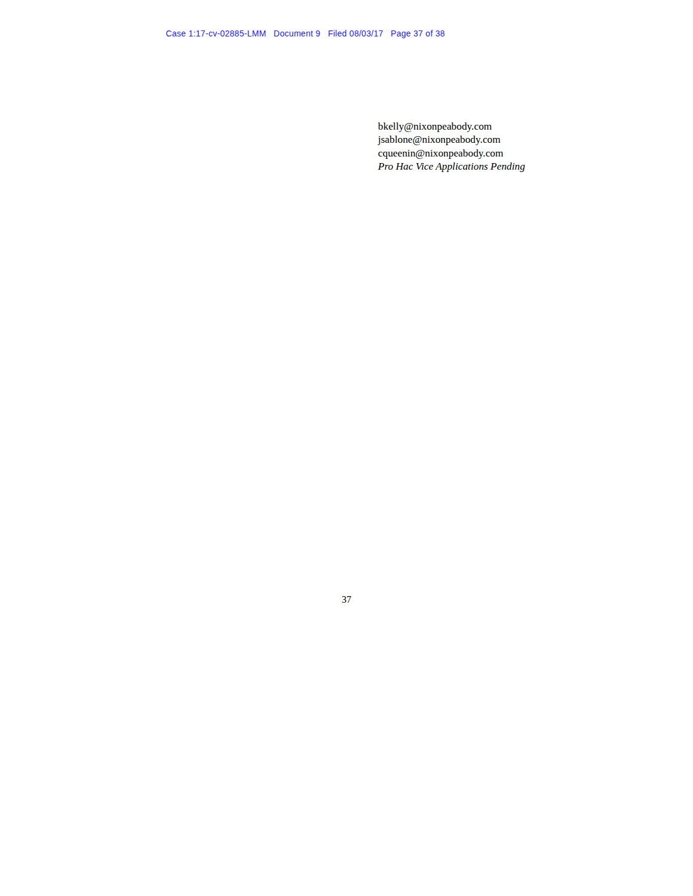Case 1:17-cv-02885-LMM Document 9 Filed 08/03/17 Page 37 of 38
bkelly@nixonpeabody.com
jsablone@nixonpeabody.com
cqueenin@nixonpeabody.com
Pro Hac Vice Applications Pending
37